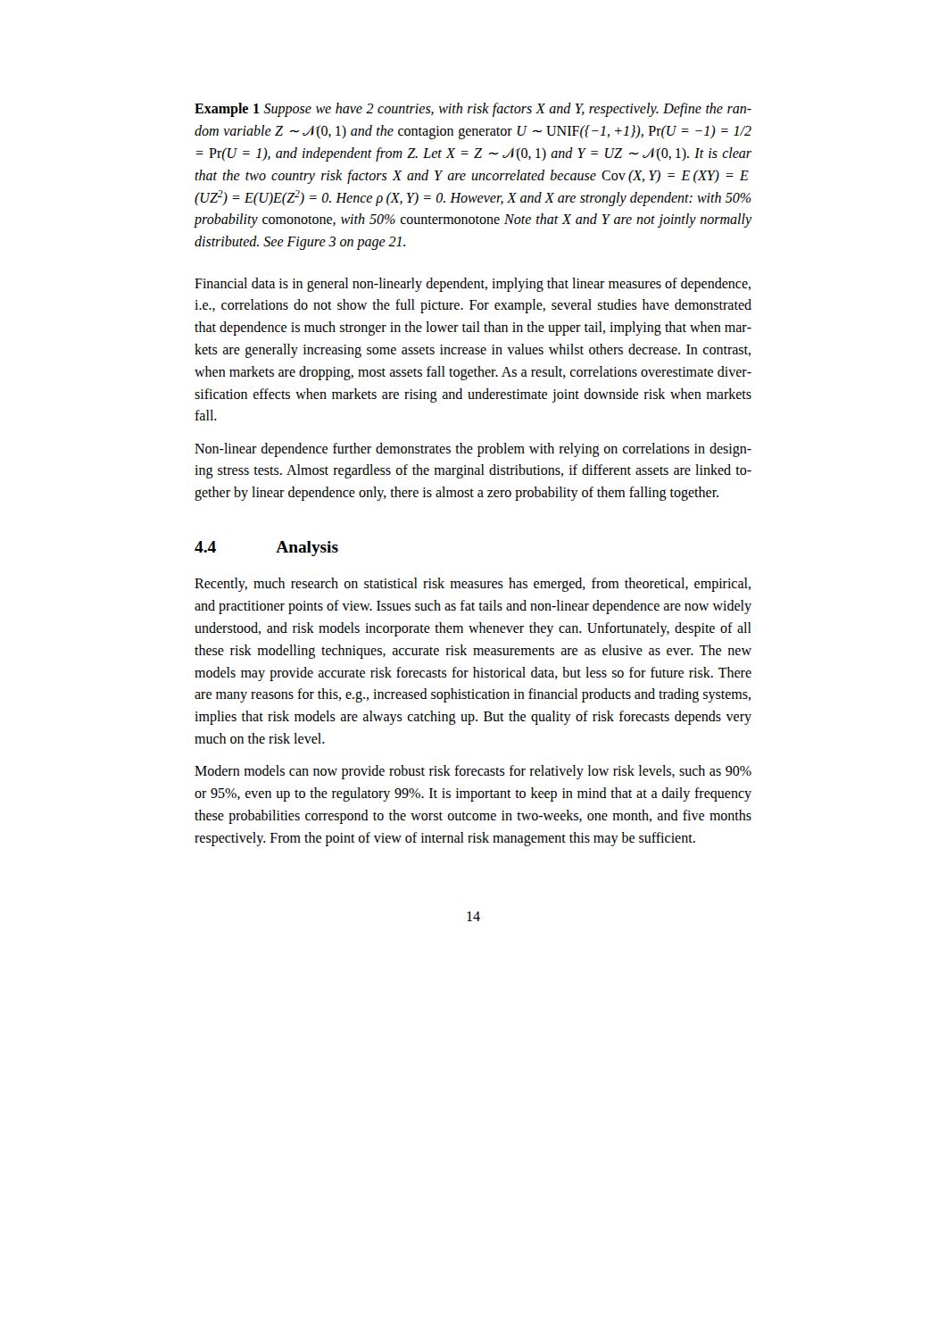Example 1 Suppose we have 2 countries, with risk factors X and Y, respectively. Define the random variable Z ∼ 𝒩(0, 1) and the contagion generator U ∼ UNIF({−1, +1}), Pr(U = −1) = 1/2 = Pr(U = 1), and independent from Z. Let X = Z ∼ 𝒩(0, 1) and Y = UZ ∼ 𝒩(0, 1). It is clear that the two country risk factors X and Y are uncorrelated because Cov (X, Y) = E (XY) = E (UZ2) = E(U)E(Z2) = 0. Hence ρ (X, Y) = 0. However, X and X are strongly dependent: with 50% probability comonotone, with 50% countermonotone Note that X and Y are not jointly normally distributed. See Figure 3 on page 21.
Financial data is in general non-linearly dependent, implying that linear measures of dependence, i.e., correlations do not show the full picture. For example, several studies have demonstrated that dependence is much stronger in the lower tail than in the upper tail, implying that when markets are generally increasing some assets increase in values whilst others decrease. In contrast, when markets are dropping, most assets fall together. As a result, correlations overestimate diversification effects when markets are rising and underestimate joint downside risk when markets fall.
Non-linear dependence further demonstrates the problem with relying on correlations in designing stress tests. Almost regardless of the marginal distributions, if different assets are linked together by linear dependence only, there is almost a zero probability of them falling together.
4.4 Analysis
Recently, much research on statistical risk measures has emerged, from theoretical, empirical, and practitioner points of view. Issues such as fat tails and non-linear dependence are now widely understood, and risk models incorporate them whenever they can. Unfortunately, despite of all these risk modelling techniques, accurate risk measurements are as elusive as ever. The new models may provide accurate risk forecasts for historical data, but less so for future risk. There are many reasons for this, e.g., increased sophistication in financial products and trading systems, implies that risk models are always catching up. But the quality of risk forecasts depends very much on the risk level.
Modern models can now provide robust risk forecasts for relatively low risk levels, such as 90% or 95%, even up to the regulatory 99%. It is important to keep in mind that at a daily frequency these probabilities correspond to the worst outcome in two-weeks, one month, and five months respectively. From the point of view of internal risk management this may be sufficient.
14